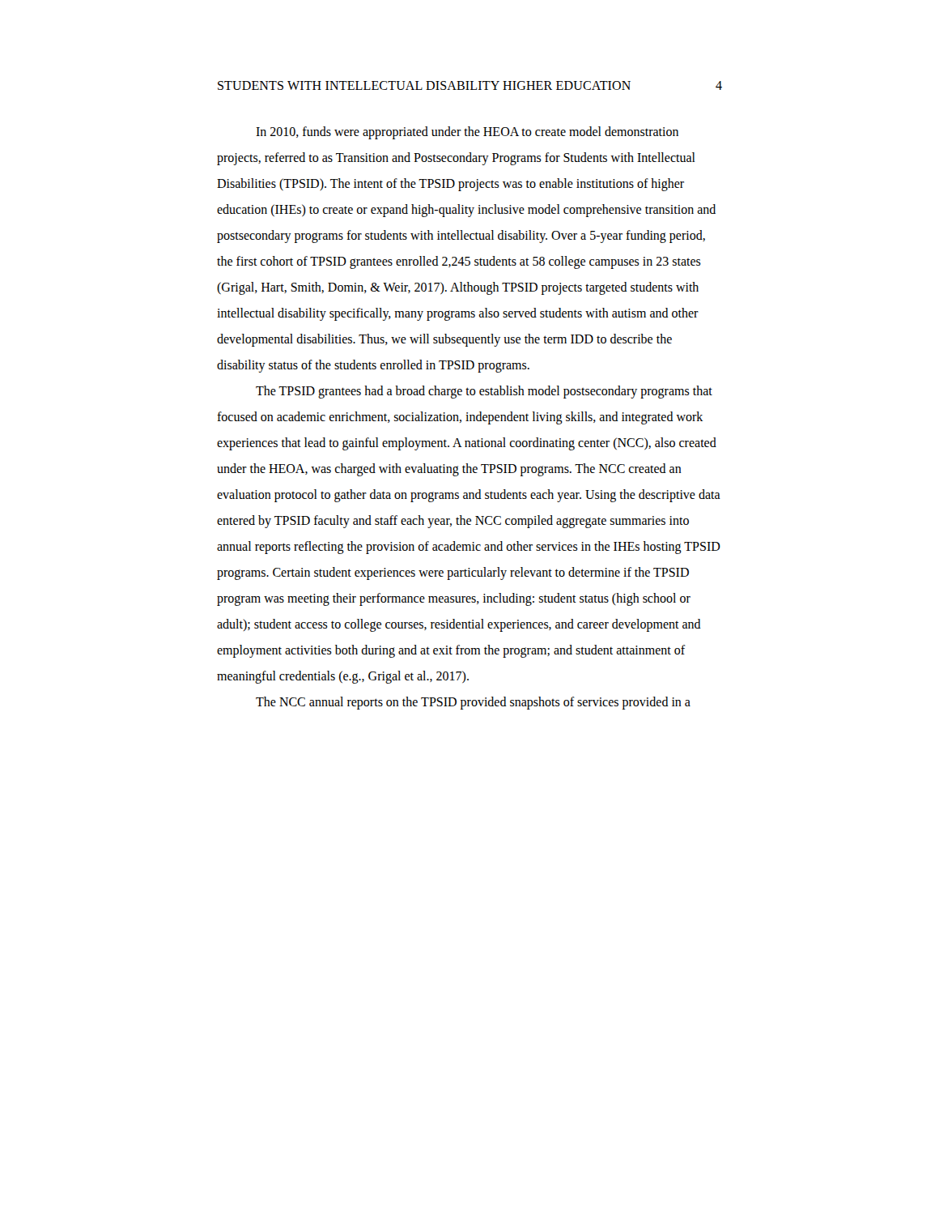Students with Intellectual Disability Higher Education 4
In 2010, funds were appropriated under the HEOA to create model demonstration projects, referred to as Transition and Postsecondary Programs for Students with Intellectual Disabilities (TPSID). The intent of the TPSID projects was to enable institutions of higher education (IHEs) to create or expand high-quality inclusive model comprehensive transition and postsecondary programs for students with intellectual disability. Over a 5-year funding period, the first cohort of TPSID grantees enrolled 2,245 students at 58 college campuses in 23 states (Grigal, Hart, Smith, Domin, & Weir, 2017). Although TPSID projects targeted students with intellectual disability specifically, many programs also served students with autism and other developmental disabilities. Thus, we will subsequently use the term IDD to describe the disability status of the students enrolled in TPSID programs.
The TPSID grantees had a broad charge to establish model postsecondary programs that focused on academic enrichment, socialization, independent living skills, and integrated work experiences that lead to gainful employment. A national coordinating center (NCC), also created under the HEOA, was charged with evaluating the TPSID programs. The NCC created an evaluation protocol to gather data on programs and students each year. Using the descriptive data entered by TPSID faculty and staff each year, the NCC compiled aggregate summaries into annual reports reflecting the provision of academic and other services in the IHEs hosting TPSID programs. Certain student experiences were particularly relevant to determine if the TPSID program was meeting their performance measures, including: student status (high school or adult); student access to college courses, residential experiences, and career development and employment activities both during and at exit from the program; and student attainment of meaningful credentials (e.g., Grigal et al., 2017).
The NCC annual reports on the TPSID provided snapshots of services provided in a